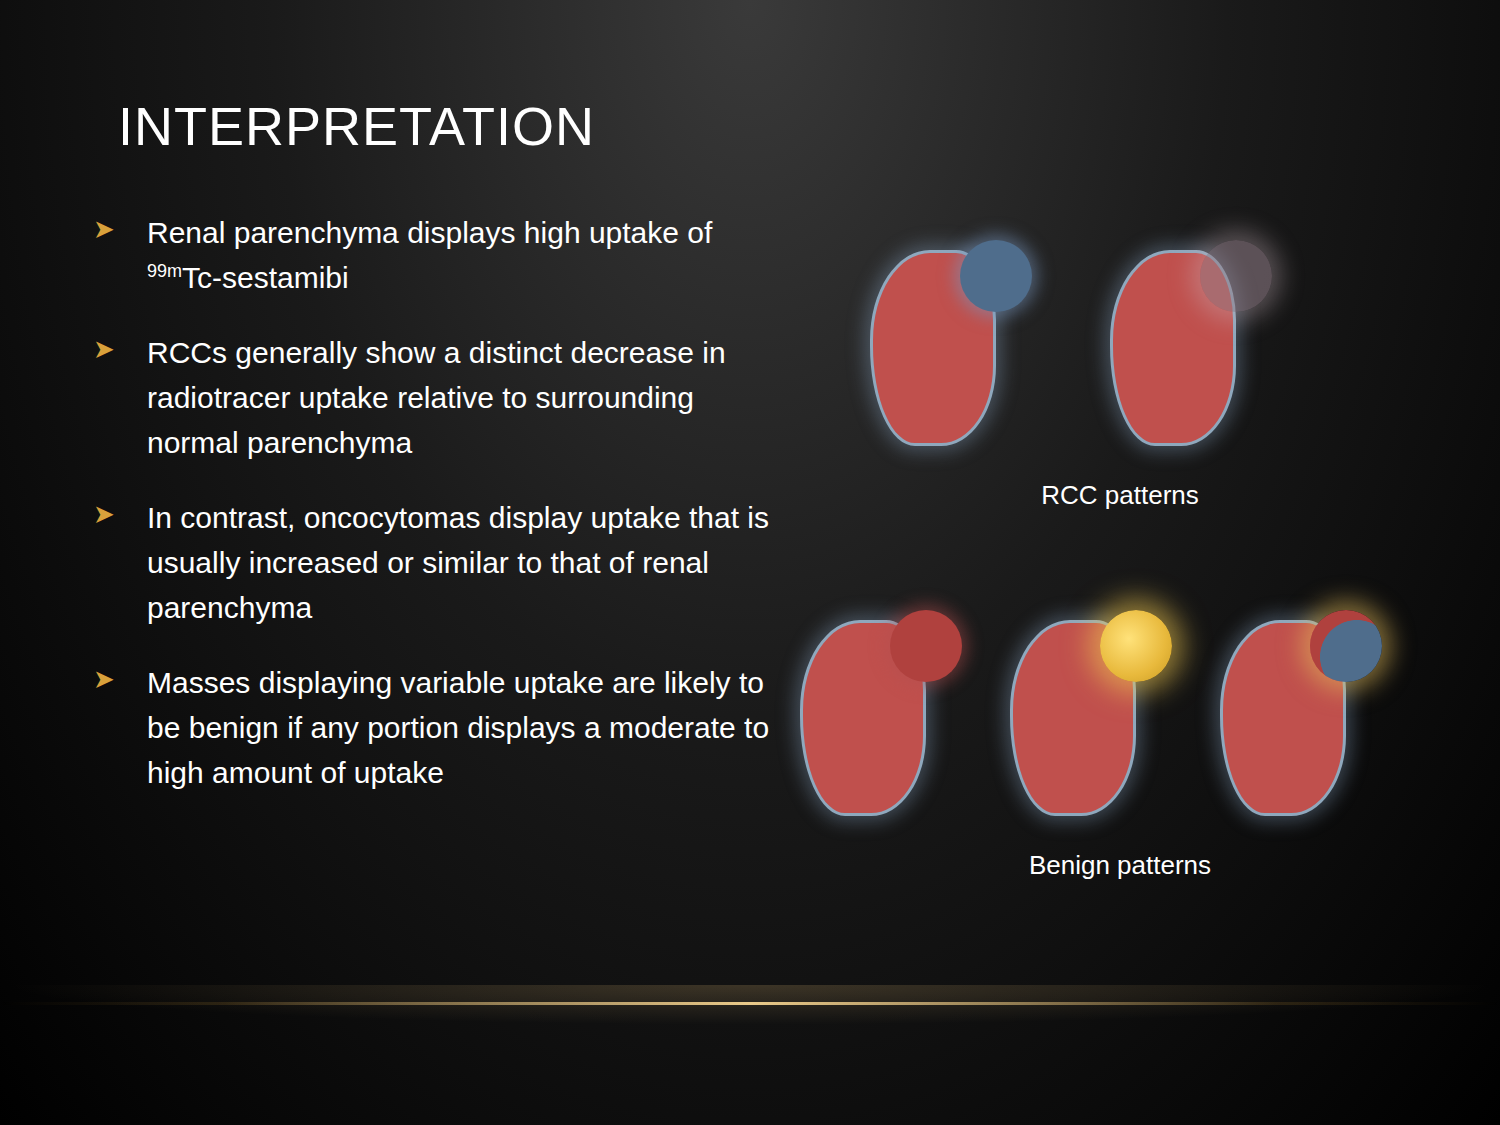INTERPRETATION
Renal parenchyma displays high uptake of 99mTc-sestamibi
RCCs generally show a distinct decrease in radiotracer uptake relative to surrounding normal parenchyma
In contrast, oncocytomas display uptake that is usually increased or similar to that of renal parenchyma
Masses displaying variable uptake are likely to be benign if any portion displays a moderate to high amount of uptake
RCC patterns
Benign patterns